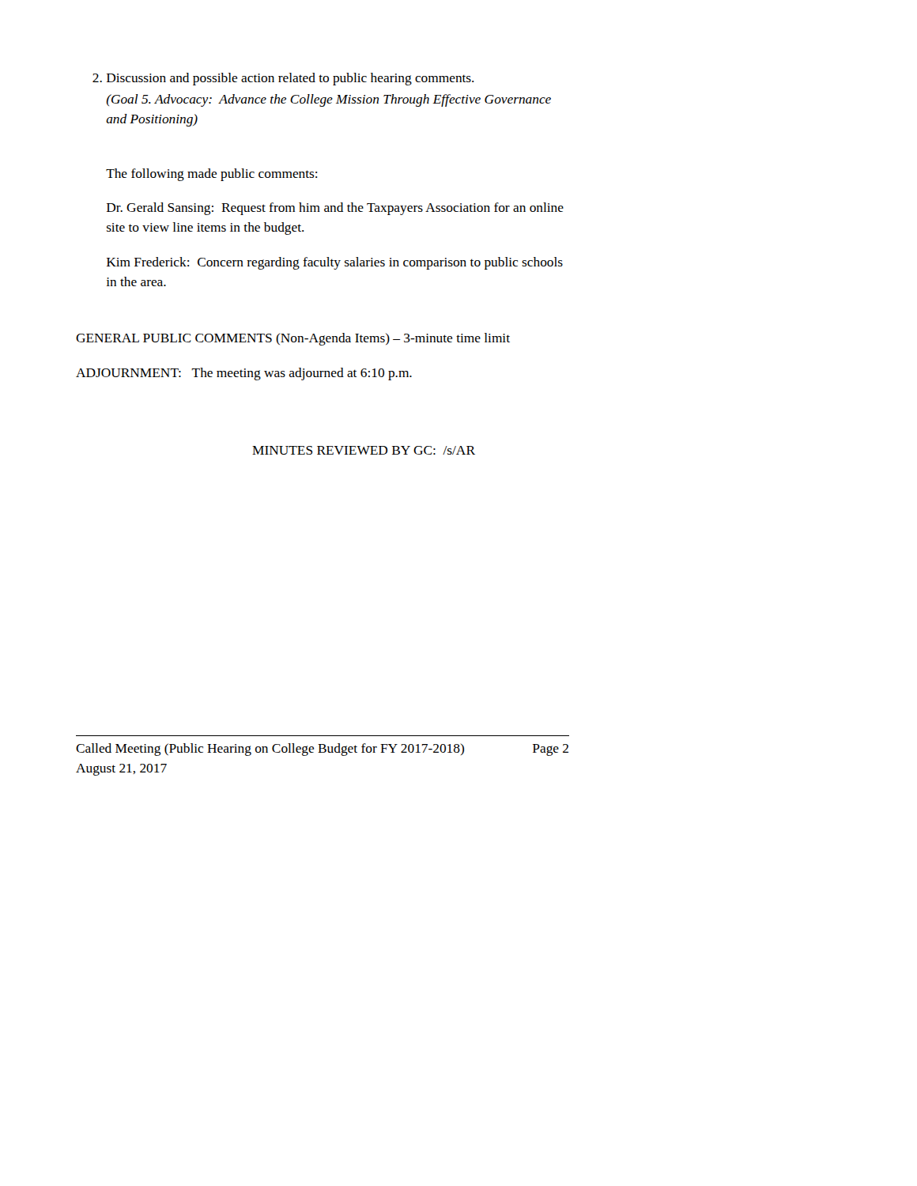Discussion and possible action related to public hearing comments. (Goal 5. Advocacy: Advance the College Mission Through Effective Governance and Positioning)
The following made public comments:
Dr. Gerald Sansing: Request from him and the Taxpayers Association for an online site to view line items in the budget.
Kim Frederick: Concern regarding faculty salaries in comparison to public schools in the area.
GENERAL PUBLIC COMMENTS (Non-Agenda Items) – 3-minute time limit
ADJOURNMENT: The meeting was adjourned at 6:10 p.m.
MINUTES REVIEWED BY GC: /s/AR
Called Meeting (Public Hearing on College Budget for FY 2017-2018)
August 21, 2017
Page 2